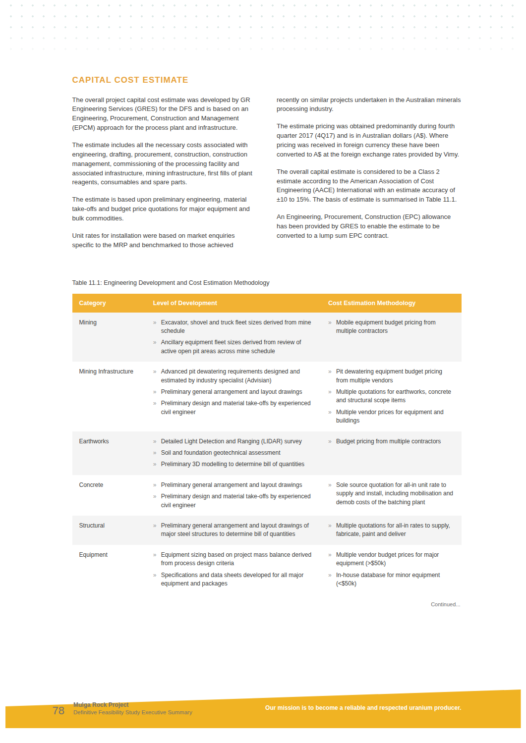Capital Cost Estimate
The overall project capital cost estimate was developed by GR Engineering Services (GRES) for the DFS and is based on an Engineering, Procurement, Construction and Management (EPCM) approach for the process plant and infrastructure.
The estimate includes all the necessary costs associated with engineering, drafting, procurement, construction, construction management, commissioning of the processing facility and associated infrastructure, mining infrastructure, first fills of plant reagents, consumables and spare parts.
The estimate is based upon preliminary engineering, material take-offs and budget price quotations for major equipment and bulk commodities.
Unit rates for installation were based on market enquiries specific to the MRP and benchmarked to those achieved
recently on similar projects undertaken in the Australian minerals processing industry.
The estimate pricing was obtained predominantly during fourth quarter 2017 (4Q17) and is in Australian dollars (A$). Where pricing was received in foreign currency these have been converted to A$ at the foreign exchange rates provided by Vimy.
The overall capital estimate is considered to be a Class 2 estimate according to the American Association of Cost Engineering (AACE) International with an estimate accuracy of ±10 to 15%. The basis of estimate is summarised in Table 11.1.
An Engineering, Procurement, Construction (EPC) allowance has been provided by GRES to enable the estimate to be converted to a lump sum EPC contract.
Table 11.1: Engineering Development and Cost Estimation Methodology
| Category | Level of Development | Cost Estimation Methodology |
| --- | --- | --- |
| Mining | Excavator, shovel and truck fleet sizes derived from mine schedule Ancillary equipment fleet sizes derived from review of active open pit areas across mine schedule | Mobile equipment budget pricing from multiple contractors |
| Mining Infrastructure | Advanced pit dewatering requirements designed and estimated by industry specialist (Advisian) Preliminary general arrangement and layout drawings Preliminary design and material take-offs by experienced civil engineer | Pit dewatering equipment budget pricing from multiple vendors Multiple quotations for earthworks, concrete and structural scope items Multiple vendor prices for equipment and buildings |
| Earthworks | Detailed Light Detection and Ranging (LIDAR) survey Soil and foundation geotechnical assessment Preliminary 3D modelling to determine bill of quantities | Budget pricing from multiple contractors |
| Concrete | Preliminary general arrangement and layout drawings Preliminary design and material take-offs by experienced civil engineer | Sole source quotation for all-in unit rate to supply and install, including mobilisation and demob costs of the batching plant |
| Structural | Preliminary general arrangement and layout drawings of major steel structures to determine bill of quantities | Multiple quotations for all-in rates to supply, fabricate, paint and deliver |
| Equipment | Equipment sizing based on project mass balance derived from process design criteria Specifications and data sheets developed for all major equipment and packages | Multiple vendor budget prices for major equipment (>$50k) In-house database for minor equipment (<$50k) |
Continued...
78
Mulga Rock Project
Definitive Feasibility Study Executive Summary
Our mission is to become a reliable and respected uranium producer.